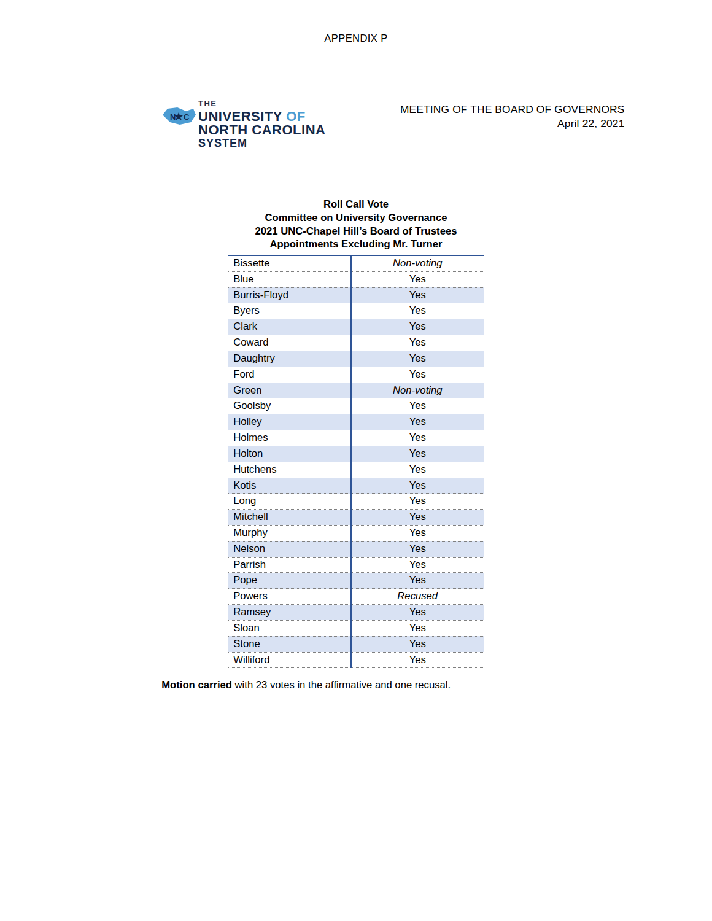APPENDIX P
THE UNIVERSITY OF NORTH CAROLINA SYSTEM N C
MEETING OF THE BOARD OF GOVERNORS
April 22, 2021
Roll Call Vote Committee on University Governance 2021 UNC-Chapel Hill’s Board of Trustees Appointments Excluding Mr. Turner
| Bissette | Non-voting |
| Blue | Yes |
| Burris-Floyd | Yes |
| Byers | Yes |
| Clark | Yes |
| Coward | Yes |
| Daughtry | Yes |
| Ford | Yes |
| Green | Non-voting |
| Goolsby | Yes |
| Holley | Yes |
| Holmes | Yes |
| Holton | Yes |
| Hutchens | Yes |
| Kotis | Yes |
| Long | Yes |
| Mitchell | Yes |
| Murphy | Yes |
| Nelson | Yes |
| Parrish | Yes |
| Pope | Yes |
| Powers | Recused |
| Ramsey | Yes |
| Sloan | Yes |
| Stone | Yes |
| Williford | Yes |
Motion carried with 23 votes in the affirmative and one recusal.